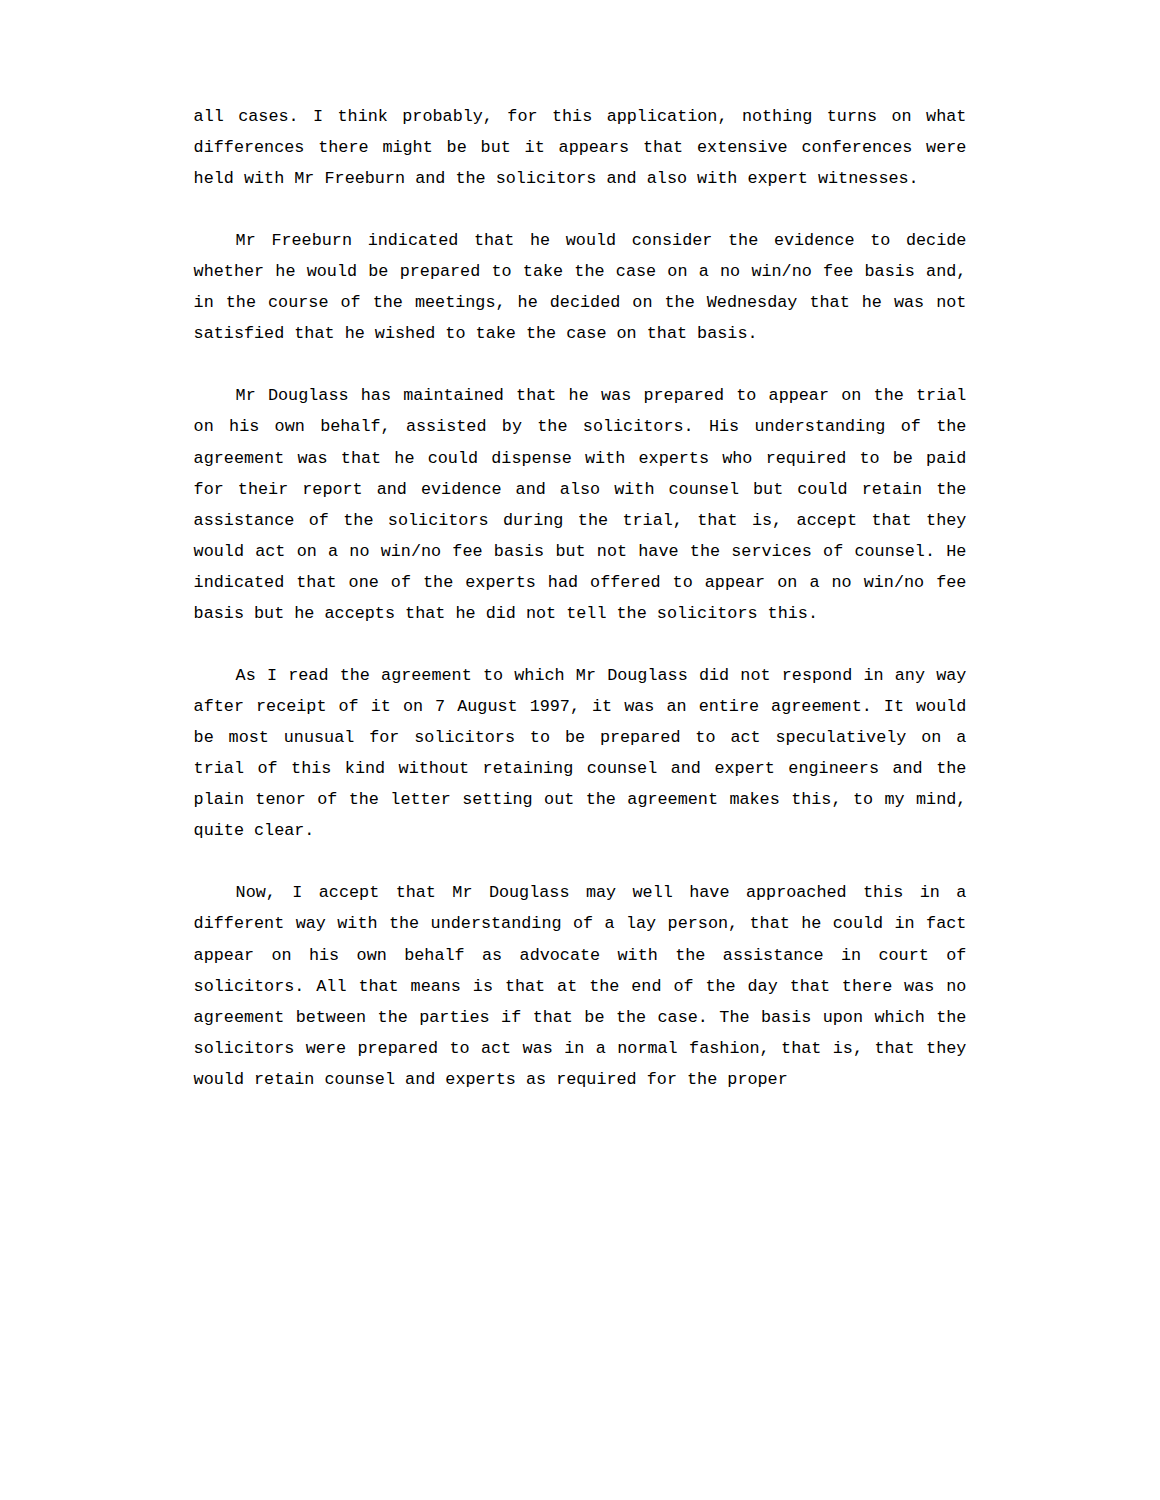all cases. I think probably, for this application, nothing turns on what differences there might be but it appears that extensive conferences were held with Mr Freeburn and the solicitors and also with expert witnesses.
Mr Freeburn indicated that he would consider the evidence to decide whether he would be prepared to take the case on a no win/no fee basis and, in the course of the meetings, he decided on the Wednesday that he was not satisfied that he wished to take the case on that basis.
Mr Douglass has maintained that he was prepared to appear on the trial on his own behalf, assisted by the solicitors. His understanding of the agreement was that he could dispense with experts who required to be paid for their report and evidence and also with counsel but could retain the assistance of the solicitors during the trial, that is, accept that they would act on a no win/no fee basis but not have the services of counsel. He indicated that one of the experts had offered to appear on a no win/no fee basis but he accepts that he did not tell the solicitors this.
As I read the agreement to which Mr Douglass did not respond in any way after receipt of it on 7 August 1997, it was an entire agreement. It would be most unusual for solicitors to be prepared to act speculatively on a trial of this kind without retaining counsel and expert engineers and the plain tenor of the letter setting out the agreement makes this, to my mind, quite clear.
Now, I accept that Mr Douglass may well have approached this in a different way with the understanding of a lay person, that he could in fact appear on his own behalf as advocate with the assistance in court of solicitors. All that means is that at the end of the day that there was no agreement between the parties if that be the case. The basis upon which the solicitors were prepared to act was in a normal fashion, that is, that they would retain counsel and experts as required for the proper